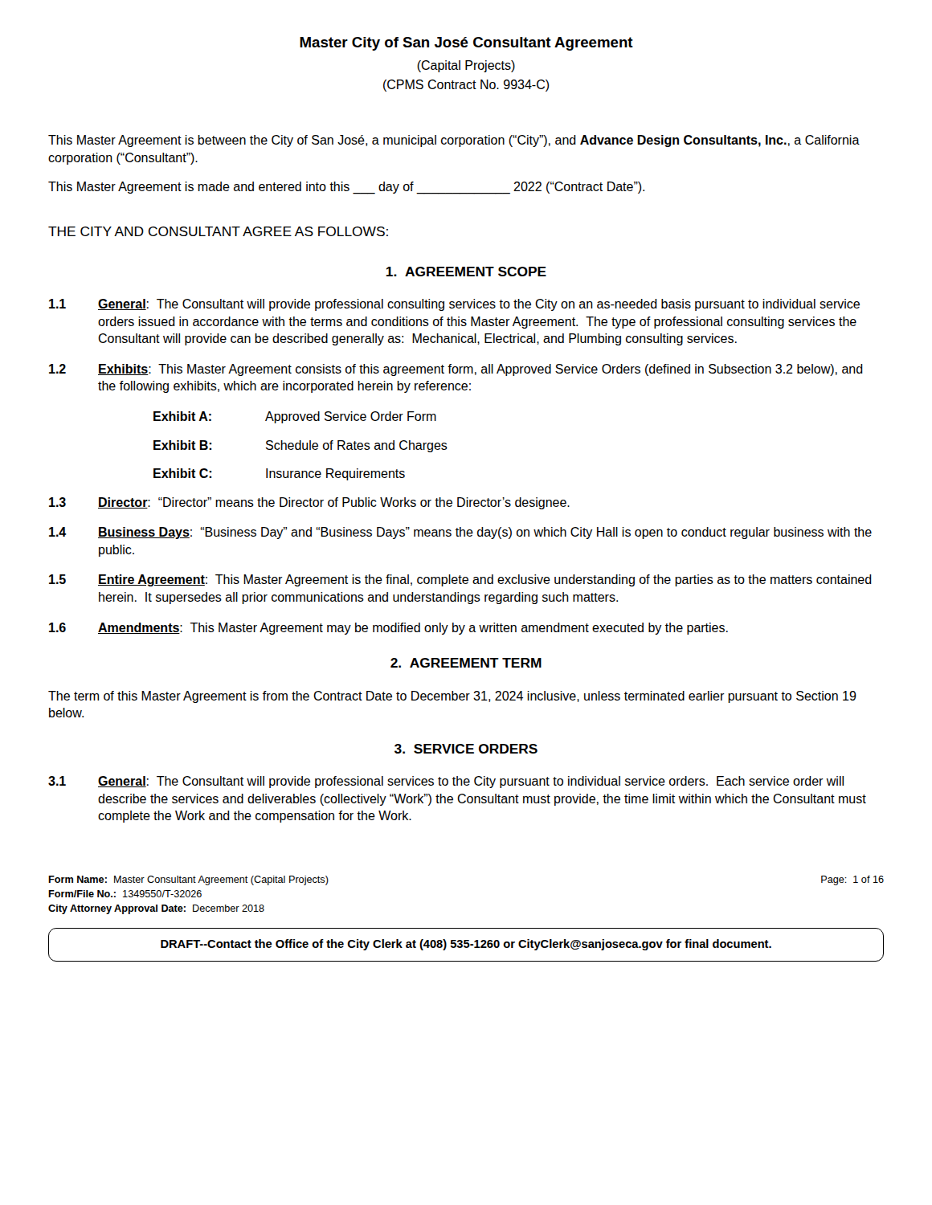Master City of San José Consultant Agreement
(Capital Projects)
(CPMS Contract No. 9934-C)
This Master Agreement is between the City of San José, a municipal corporation (“City”), and Advance Design Consultants, Inc., a California corporation (“Consultant”).
This Master Agreement is made and entered into this ___ day of _____________ 2022 (“Contract Date”).
THE CITY AND CONSULTANT AGREE AS FOLLOWS:
1. AGREEMENT SCOPE
1.1
General: The Consultant will provide professional consulting services to the City on an as-needed basis pursuant to individual service orders issued in accordance with the terms and conditions of this Master Agreement. The type of professional consulting services the Consultant will provide can be described generally as: Mechanical, Electrical, and Plumbing consulting services.
1.2
Exhibits: This Master Agreement consists of this agreement form, all Approved Service Orders (defined in Subsection 3.2 below), and the following exhibits, which are incorporated herein by reference:
Exhibit A:
Approved Service Order Form
Exhibit B:
Schedule of Rates and Charges
Exhibit C:
Insurance Requirements
1.3
Director: “Director” means the Director of Public Works or the Director’s designee.
1.4
Business Days: “Business Day” and “Business Days” means the day(s) on which City Hall is open to conduct regular business with the public.
1.5
Entire Agreement: This Master Agreement is the final, complete and exclusive understanding of the parties as to the matters contained herein. It supersedes all prior communications and understandings regarding such matters.
1.6
Amendments: This Master Agreement may be modified only by a written amendment executed by the parties.
2. AGREEMENT TERM
The term of this Master Agreement is from the Contract Date to December 31, 2024 inclusive, unless terminated earlier pursuant to Section 19 below.
3. SERVICE ORDERS
3.1
General: The Consultant will provide professional services to the City pursuant to individual service orders. Each service order will describe the services and deliverables (collectively “Work”) the Consultant must provide, the time limit within which the Consultant must complete the Work and the compensation for the Work.
Form Name: Master Consultant Agreement (Capital Projects)
Form/File No.: 1349550/T-32026
City Attorney Approval Date: December 2018
Page: 1 of 16
DRAFT--Contact the Office of the City Clerk at (408) 535-1260 or CityClerk@sanjoseca.gov for final document.